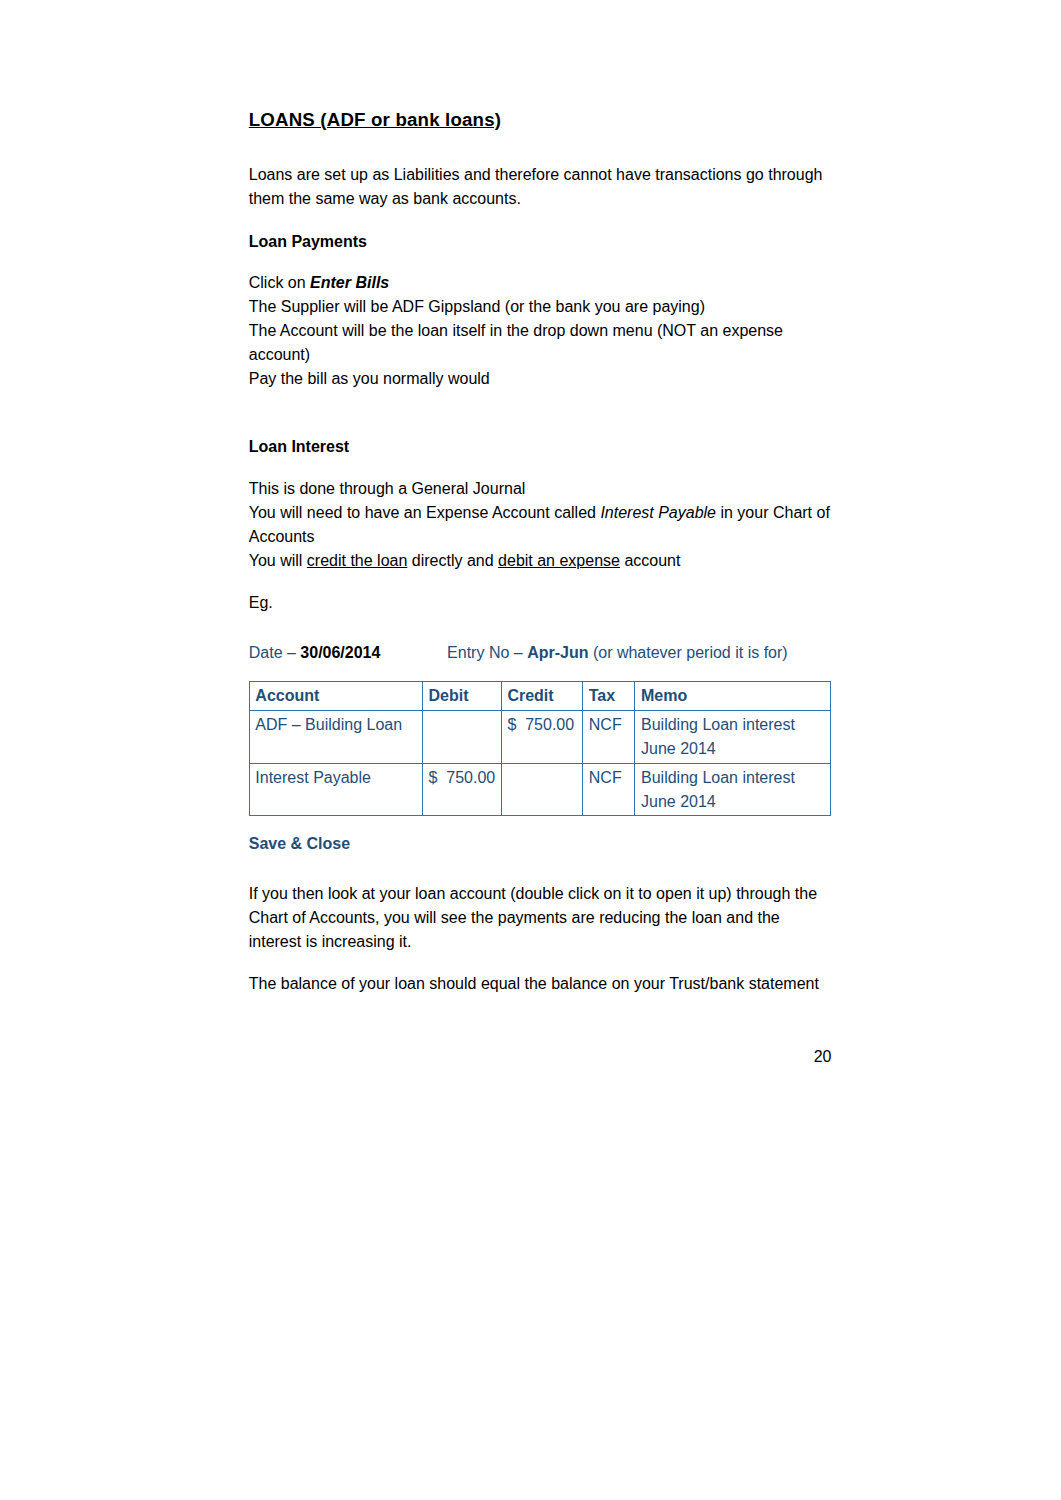LOANS (ADF or bank loans)
Loans are set up as Liabilities and therefore cannot have transactions go through them the same way as bank accounts.
Loan Payments
Click on Enter Bills
The Supplier will be ADF Gippsland (or the bank you are paying)
The Account will be the loan itself in the drop down menu (NOT an expense account)
Pay the bill as you normally would
Loan Interest
This is done through a General Journal
You will need to have an Expense Account called Interest Payable in your Chart of Accounts
You will credit the loan directly and debit an expense account
Eg.
Date – 30/06/2014 Entry No – Apr-Jun (or whatever period it is for)
| Account | Debit | Credit | Tax | Memo |
| --- | --- | --- | --- | --- |
| ADF – Building Loan | | $ 750.00 | NCF | Building Loan interest June 2014 |
| Interest Payable | $ 750.00 | | NCF | Building Loan interest June 2014 |
Save & Close
If you then look at your loan account (double click on it to open it up) through the Chart of Accounts, you will see the payments are reducing the loan and the interest is increasing it.
The balance of your loan should equal the balance on your Trust/bank statement
20